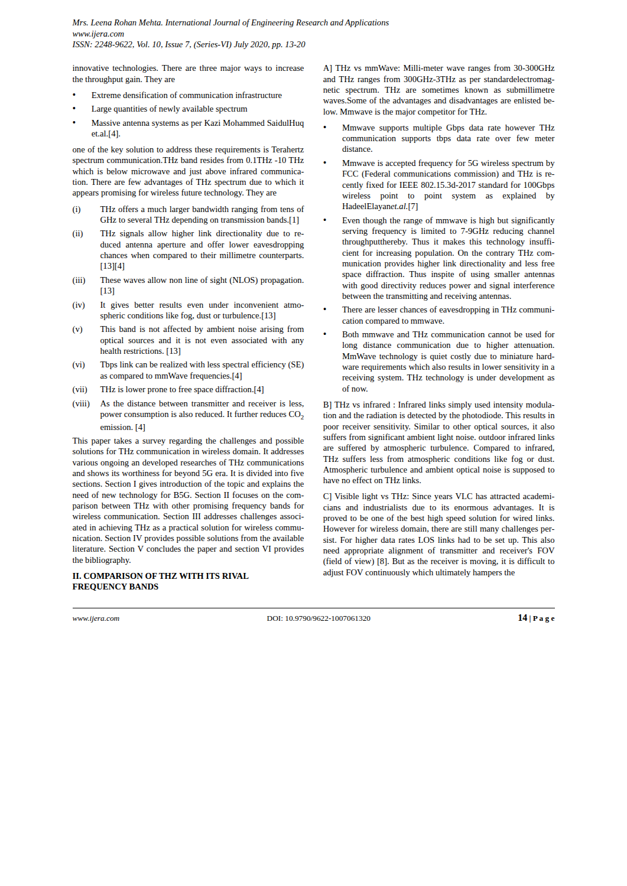Mrs. Leena Rohan Mehta. International Journal of Engineering Research and Applications
www.ijera.com
ISSN: 2248-9622, Vol. 10, Issue 7, (Series-VI) July 2020, pp. 13-20
innovative technologies. There are three major ways to increase the throughput gain. They are
Extreme densification of communication infrastructure
Large quantities of newly available spectrum
Massive antenna systems as per Kazi Mohammed SaidulHuq et.al.[4].
one of the key solution to address these requirements is Terahertz spectrum communication.THz band resides from 0.1THz -10 THz which is below microwave and just above infrared communication. There are few advantages of THz spectrum due to which it appears promising for wireless future technology. They are
(i) THz offers a much larger bandwidth ranging from tens of GHz to several THz depending on transmission bands.[1]
(ii) THz signals allow higher link directionality due to reduced antenna aperture and offer lower eavesdropping chances when compared to their millimetre counterparts. [13][4]
(iii) These waves allow non line of sight (NLOS) propagation.[13]
(iv) It gives better results even under inconvenient atmospheric conditions like fog, dust or turbulence.[13]
(v) This band is not affected by ambient noise arising from optical sources and it is not even associated with any health restrictions. [13]
(vi) Tbps link can be realized with less spectral efficiency (SE) as compared to mmWave frequencies.[4]
(vii) THz is lower prone to free space diffraction.[4]
(viii) As the distance between transmitter and receiver is less, power consumption is also reduced. It further reduces CO2 emission. [4]
This paper takes a survey regarding the challenges and possible solutions for THz communication in wireless domain. It addresses various ongoing an developed researches of THz communications and shows its worthiness for beyond 5G era. It is divided into five sections. Section I gives introduction of the topic and explains the need of new technology for B5G. Section II focuses on the comparison between THz with other promising frequency bands for wireless communication. Section III addresses challenges associated in achieving THz as a practical solution for wireless communication. Section IV provides possible solutions from the available literature. Section V concludes the paper and section VI provides the bibliography.
II. Comparison of THz with its rival frequency bands
A] THz vs mmWave: Milli-meter wave ranges from 30-300GHz and THz ranges from 300GHz-3THz as per standardelectromagnetic spectrum. THz are sometimes known as submillimetre waves.Some of the advantages and disadvantages are enlisted below. Mmwave is the major competitor for THz.
Mmwave supports multiple Gbps data rate however THz communication supports tbps data rate over few meter distance.
Mmwave is accepted frequency for 5G wireless spectrum by FCC (Federal communications commission) and THz is recently fixed for IEEE 802.15.3d-2017 standard for 100Gbps wireless point to point system as explained by HadeelElayanet.al.[7]
Even though the range of mmwave is high but significantly serving frequency is limited to 7-9GHz reducing channel throughputthereby. Thus it makes this technology insufficient for increasing population. On the contrary THz communication provides higher link directionality and less free space diffraction. Thus inspite of using smaller antennas with good directivity reduces power and signal interference between the transmitting and receiving antennas.
There are lesser chances of eavesdropping in THz communication compared to mmwave.
Both mmwave and THz communication cannot be used for long distance communication due to higher attenuation. MmWave technology is quiet costly due to miniature hardware requirements which also results in lower sensitivity in a receiving system. THz technology is under development as of now.
B] THz vs infrared : Infrared links simply used intensity modulation and the radiation is detected by the photodiode. This results in poor receiver sensitivity. Similar to other optical sources, it also suffers from significant ambient light noise. outdoor infrared links are suffered by atmospheric turbulence. Compared to infrared, THz suffers less from atmospheric conditions like fog or dust. Atmospheric turbulence and ambient optical noise is supposed to have no effect on THz links.
C] Visible light vs THz: Since years VLC has attracted academicians and industrialists due to its enormous advantages. It is proved to be one of the best high speed solution for wired links. However for wireless domain, there are still many challenges persist. For higher data rates LOS links had to be set up. This also need appropriate alignment of transmitter and receiver's FOV (field of view) [8]. But as the receiver is moving, it is difficult to adjust FOV continuously which ultimately hampers the
www.ijera.com DOI: 10.9790/9622-1007061320 14 | P a g e